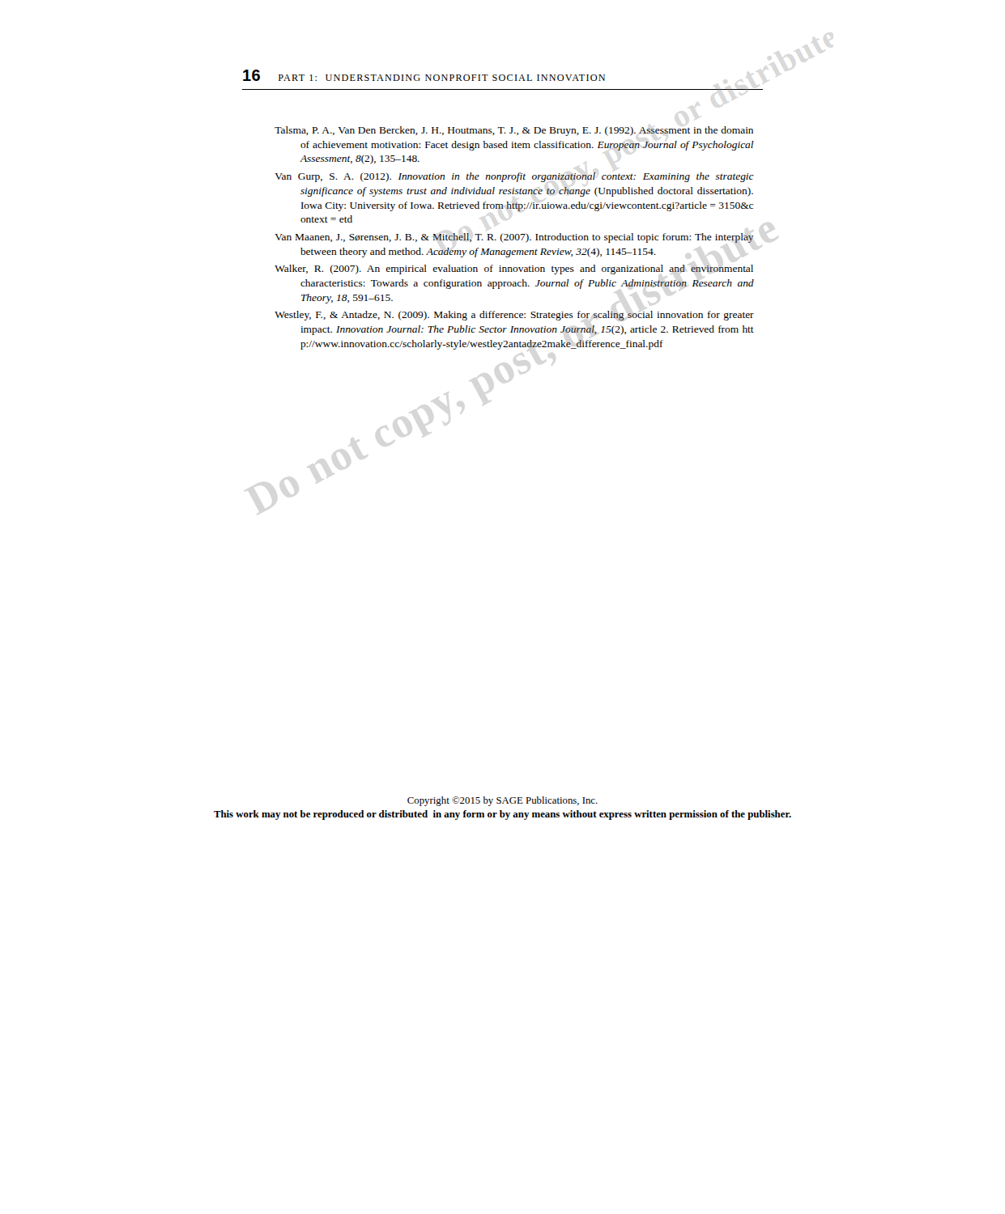16 Part 1: Understanding Nonprofit Social Innovation
Talsma, P. A., Van Den Bercken, J. H., Houtmans, T. J., & De Bruyn, E. J. (1992). Assessment in the domain of achievement motivation: Facet design based item classification. European Journal of Psychological Assessment, 8(2), 135–148.
Van Gurp, S. A. (2012). Innovation in the nonprofit organizational context: Examining the strategic significance of systems trust and individual resistance to change (Unpublished doctoral dissertation). Iowa City: University of Iowa. Retrieved from http://ir.uiowa.edu/cgi/viewcontent.cgi?article = 3150&context = etd
Van Maanen, J., Sørensen, J. B., & Mitchell, T. R. (2007). Introduction to special topic forum: The interplay between theory and method. Academy of Management Review, 32(4), 1145–1154.
Walker, R. (2007). An empirical evaluation of innovation types and organizational and environmental characteristics: Towards a configuration approach. Journal of Public Administration Research and Theory, 18, 591–615.
Westley, F., & Antadze, N. (2009). Making a difference: Strategies for scaling social innovation for greater impact. Innovation Journal: The Public Sector Innovation Journal, 15(2), article 2. Retrieved from http://www.innovation.cc/scholarly-style/westley2antadze2make_difference_final.pdf
Do not copy, post, or distribute Do not copy, post, or distribute
Copyright ©2015 by SAGE Publications, Inc.
This work may not be reproduced or distributed in any form or by any means without express written permission of the publisher.